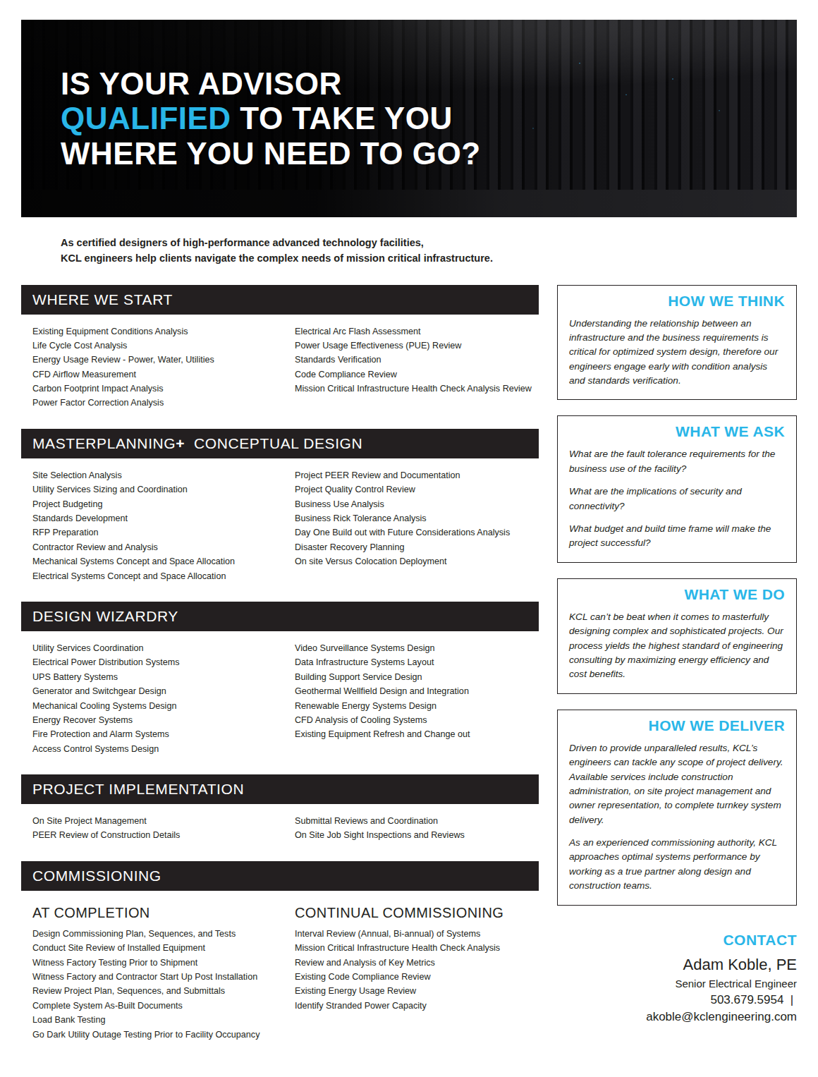Is your advisor
qualified to take you
where you need to go?
As certified designers of high-performance advanced technology facilities,
KCL engineers help clients navigate the complex needs of mission critical infrastructure.
Where We Start
Existing Equipment Conditions Analysis
Life Cycle Cost Analysis
Energy Usage Review - Power, Water, Utilities
CFD Airflow Measurement
Carbon Footprint Impact Analysis
Power Factor Correction Analysis
Electrical Arc Flash Assessment
Power Usage Effectiveness (PUE) Review
Standards Verification
Code Compliance Review
Mission Critical Infrastructure Health Check Analysis Review
Masterplanning+ Conceptual Design
Site Selection Analysis
Utility Services Sizing and Coordination
Project Budgeting
Standards Development
RFP Preparation
Contractor Review and Analysis
Mechanical Systems Concept and Space Allocation
Electrical Systems Concept and Space Allocation
Project PEER Review and Documentation
Project Quality Control Review
Business Use Analysis
Business Rick Tolerance Analysis
Day One Build out with Future Considerations Analysis
Disaster Recovery Planning
On site Versus Colocation Deployment
Design Wizardry
Utility Services Coordination
Electrical Power Distribution Systems
UPS Battery Systems
Generator and Switchgear Design
Mechanical Cooling Systems Design
Energy Recover Systems
Fire Protection and Alarm Systems
Access Control Systems Design
Video Surveillance Systems Design
Data Infrastructure Systems Layout
Building Support Service Design
Geothermal Wellfield Design and Integration
Renewable Energy Systems Design
CFD Analysis of Cooling Systems
Existing Equipment Refresh and Change out
Project Implementation
On Site Project Management
PEER Review of Construction Details
Submittal Reviews and Coordination
On Site Job Sight Inspections and Reviews
Commissioning
At Completion
Design Commissioning Plan, Sequences, and Tests
Conduct Site Review of Installed Equipment
Witness Factory Testing Prior to Shipment
Witness Factory and Contractor Start Up Post Installation
Review Project Plan, Sequences, and Submittals
Complete System As-Built Documents
Load Bank Testing
Go Dark Utility Outage Testing Prior to Facility Occupancy
Continual Commissioning
Interval Review (Annual, Bi-annual) of Systems
Mission Critical Infrastructure Health Check Analysis
Review and Analysis of Key Metrics
Existing Code Compliance Review
Existing Energy Usage Review
Identify Stranded Power Capacity
How We Think
Understanding the relationship between an infrastructure and the business requirements is critical for optimized system design, therefore our engineers engage early with condition analysis and standards verification.
What We Ask
What are the fault tolerance requirements for the business use of the facility?
What are the implications of security and connectivity?
What budget and build time frame will make the project successful?
What We Do
KCL can’t be beat when it comes to masterfully designing complex and sophisticated projects. Our process yields the highest standard of engineering consulting by maximizing energy efficiency and cost benefits.
How We Deliver
Driven to provide unparalleled results, KCL’s engineers can tackle any scope of project delivery. Available services include construction administration, on site project management and owner representation, to complete turnkey system delivery.
As an experienced commissioning authority, KCL approaches optimal systems performance by working as a true partner along design and construction teams.
Contact
Adam Koble, PE
Senior Electrical Engineer
503.679.5954 | akoble@kclengineering.com